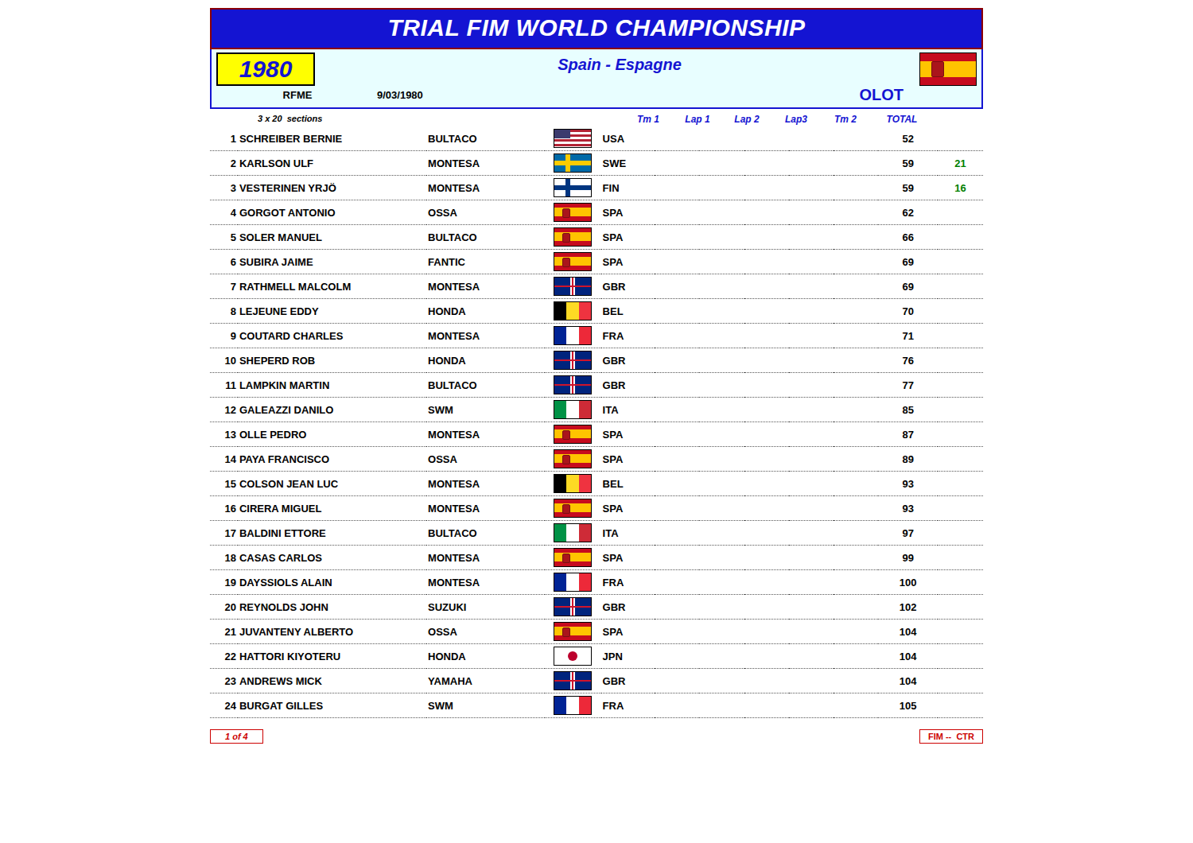TRIAL FIM WORLD CHAMPIONSHIP
1980
Spain - Espagne
RFME
9/03/1980
OLOT
3 x 20 sections
Tm 1
Lap 1
Lap 2
Lap3
Tm 2
TOTAL
| 1 | SCHREIBER BERNIE | BULTACO | | USA | | | | | | 52 | |
| 2 | KARLSON ULF | MONTESA | | SWE | | | | | | 59 | 21 |
| 3 | VESTERINEN YRJÖ | MONTESA | | FIN | | | | | | 59 | 16 |
| 4 | GORGOT ANTONIO | OSSA | | SPA | | | | | | 62 | |
| 5 | SOLER MANUEL | BULTACO | | SPA | | | | | | 66 | |
| 6 | SUBIRA JAIME | FANTIC | | SPA | | | | | | 69 | |
| 7 | RATHMELL MALCOLM | MONTESA | | GBR | | | | | | 69 | |
| 8 | LEJEUNE EDDY | HONDA | | BEL | | | | | | 70 | |
| 9 | COUTARD CHARLES | MONTESA | | FRA | | | | | | 71 | |
| 10 | SHEPERD ROB | HONDA | | GBR | | | | | | 76 | |
| 11 | LAMPKIN MARTIN | BULTACO | | GBR | | | | | | 77 | |
| 12 | GALEAZZI DANILO | SWM | | ITA | | | | | | 85 | |
| 13 | OLLE PEDRO | MONTESA | | SPA | | | | | | 87 | |
| 14 | PAYA FRANCISCO | OSSA | | SPA | | | | | | 89 | |
| 15 | COLSON JEAN LUC | MONTESA | | BEL | | | | | | 93 | |
| 16 | CIRERA MIGUEL | MONTESA | | SPA | | | | | | 93 | |
| 17 | BALDINI ETTORE | BULTACO | | ITA | | | | | | 97 | |
| 18 | CASAS CARLOS | MONTESA | | SPA | | | | | | 99 | |
| 19 | DAYSSIOLS ALAIN | MONTESA | | FRA | | | | | | 100 | |
| 20 | REYNOLDS JOHN | SUZUKI | | GBR | | | | | | 102 | |
| 21 | JUVANTENY ALBERTO | OSSA | | SPA | | | | | | 104 | |
| 22 | HATTORI KIYOTERU | HONDA | | JPN | | | | | | 104 | |
| 23 | ANDREWS MICK | YAMAHA | | GBR | | | | | | 104 | |
| 24 | BURGAT GILLES | SWM | | FRA | | | | | | 105 | |
1 of 4
FIM -- CTR